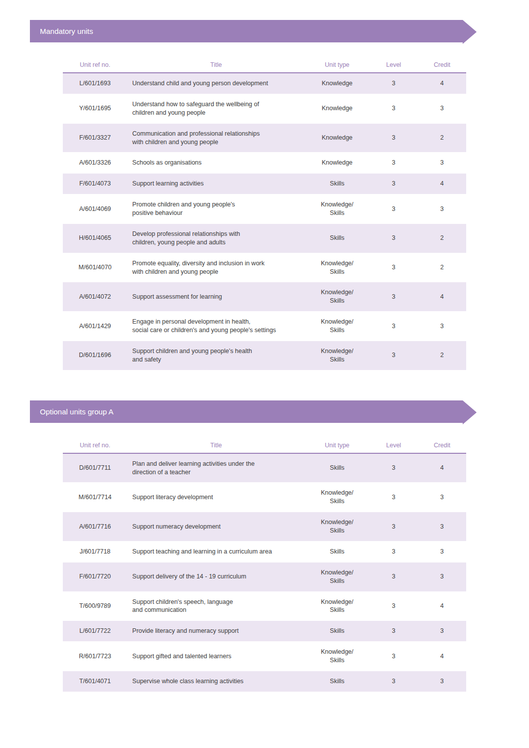Mandatory units
| Unit ref no. | Title | Unit type | Level | Credit |
| --- | --- | --- | --- | --- |
| L/601/1693 | Understand child and young person development | Knowledge | 3 | 4 |
| Y/601/1695 | Understand how to safeguard the wellbeing of children and young people | Knowledge | 3 | 3 |
| F/601/3327 | Communication and professional relationships with children and young people | Knowledge | 3 | 2 |
| A/601/3326 | Schools as organisations | Knowledge | 3 | 3 |
| F/601/4073 | Support learning activities | Skills | 3 | 4 |
| A/601/4069 | Promote children and young people's positive behaviour | Knowledge/ Skills | 3 | 3 |
| H/601/4065 | Develop professional relationships with children, young people and adults | Skills | 3 | 2 |
| M/601/4070 | Promote equality, diversity and inclusion in work with children and young people | Knowledge/ Skills | 3 | 2 |
| A/601/4072 | Support assessment for learning | Knowledge/ Skills | 3 | 4 |
| A/601/1429 | Engage in personal development in health, social care or children's and young people's settings | Knowledge/ Skills | 3 | 3 |
| D/601/1696 | Support children and young people's health and safety | Knowledge/ Skills | 3 | 2 |
Optional units group A
| Unit ref no. | Title | Unit type | Level | Credit |
| --- | --- | --- | --- | --- |
| D/601/7711 | Plan and deliver learning activities under the direction of a teacher | Skills | 3 | 4 |
| M/601/7714 | Support literacy development | Knowledge/ Skills | 3 | 3 |
| A/601/7716 | Support numeracy development | Knowledge/ Skills | 3 | 3 |
| J/601/7718 | Support teaching and learning in a curriculum area | Skills | 3 | 3 |
| F/601/7720 | Support delivery of the 14 - 19 curriculum | Knowledge/ Skills | 3 | 3 |
| T/600/9789 | Support children's speech, language and communication | Knowledge/ Skills | 3 | 4 |
| L/601/7722 | Provide literacy and numeracy support | Skills | 3 | 3 |
| R/601/7723 | Support gifted and talented learners | Knowledge/ Skills | 3 | 4 |
| T/601/4071 | Supervise whole class learning activities | Skills | 3 | 3 |